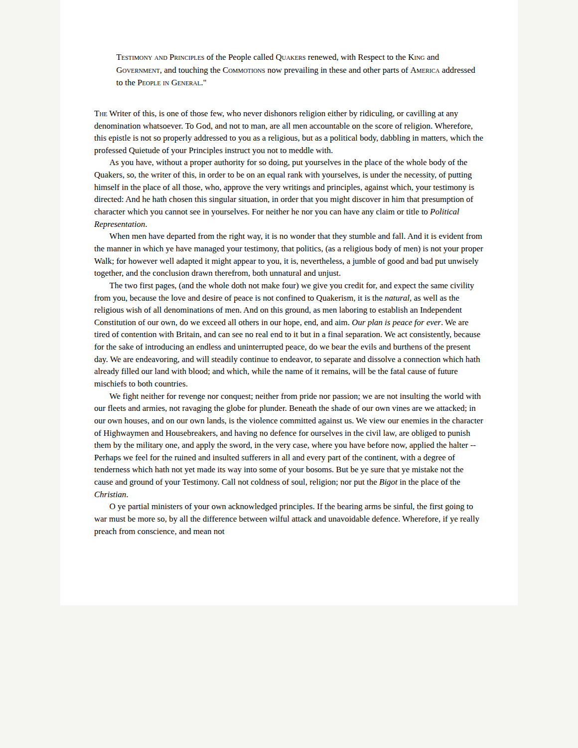Testimony and Principles of the People called Quakers renewed, with Respect to the King and Government, and touching the Commotions now prevailing in these and other parts of America addressed to the People in General."
The Writer of this, is one of those few, who never dishonors religion either by ridiculing, or cavilling at any denomination whatsoever. To God, and not to man, are all men accountable on the score of religion. Wherefore, this epistle is not so properly addressed to you as a religious, but as a political body, dabbling in matters, which the professed Quietude of your Principles instruct you not to meddle with.
As you have, without a proper authority for so doing, put yourselves in the place of the whole body of the Quakers, so, the writer of this, in order to be on an equal rank with yourselves, is under the necessity, of putting himself in the place of all those, who, approve the very writings and principles, against which, your testimony is directed: And he hath chosen this singular situation, in order that you might discover in him that presumption of character which you cannot see in yourselves. For neither he nor you can have any claim or title to Political Representation.
When men have departed from the right way, it is no wonder that they stumble and fall. And it is evident from the manner in which ye have managed your testimony, that politics, (as a religious body of men) is not your proper Walk; for however well adapted it might appear to you, it is, nevertheless, a jumble of good and bad put unwisely together, and the conclusion drawn therefrom, both unnatural and unjust.
The two first pages, (and the whole doth not make four) we give you credit for, and expect the same civility from you, because the love and desire of peace is not confined to Quakerism, it is the natural, as well as the religious wish of all denominations of men. And on this ground, as men laboring to establish an Independent Constitution of our own, do we exceed all others in our hope, end, and aim. Our plan is peace for ever. We are tired of contention with Britain, and can see no real end to it but in a final separation. We act consistently, because for the sake of introducing an endless and uninterrupted peace, do we bear the evils and burthens of the present day. We are endeavoring, and will steadily continue to endeavor, to separate and dissolve a connection which hath already filled our land with blood; and which, while the name of it remains, will be the fatal cause of future mischiefs to both countries.
We fight neither for revenge nor conquest; neither from pride nor passion; we are not insulting the world with our fleets and armies, not ravaging the globe for plunder. Beneath the shade of our own vines are we attacked; in our own houses, and on our own lands, is the violence committed against us. We view our enemies in the character of Highwaymen and Housebreakers, and having no defence for ourselves in the civil law, are obliged to punish them by the military one, and apply the sword, in the very case, where you have before now, applied the halter -- Perhaps we feel for the ruined and insulted sufferers in all and every part of the continent, with a degree of tenderness which hath not yet made its way into some of your bosoms. But be ye sure that ye mistake not the cause and ground of your Testimony. Call not coldness of soul, religion; nor put the Bigot in the place of the Christian.
O ye partial ministers of your own acknowledged principles. If the bearing arms be sinful, the first going to war must be more so, by all the difference between wilful attack and unavoidable defence. Wherefore, if ye really preach from conscience, and mean not